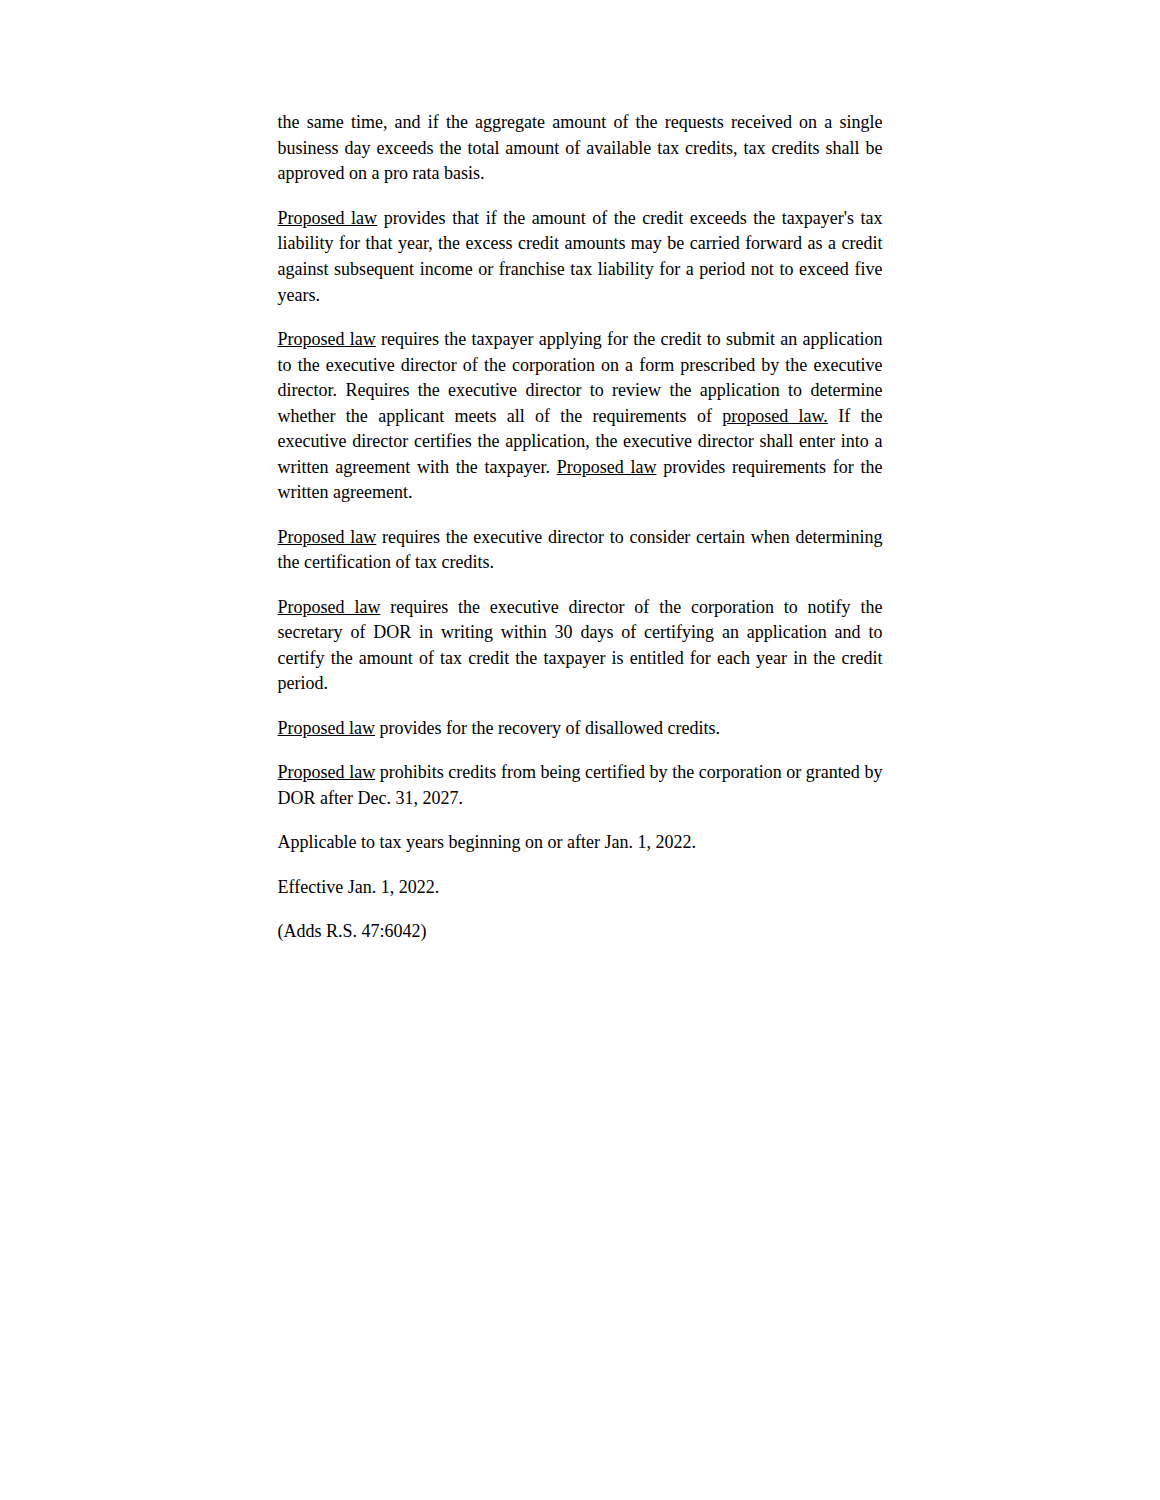the same time, and if the aggregate amount of the requests received on a single business day exceeds the total amount of available tax credits, tax credits shall be approved on a pro rata basis.
Proposed law provides that if the amount of the credit exceeds the taxpayer's tax liability for that year, the excess credit amounts may be carried forward as a credit against subsequent income or franchise tax liability for a period not to exceed five years.
Proposed law requires the taxpayer applying for the credit to submit an application to the executive director of the corporation on a form prescribed by the executive director. Requires the executive director to review the application to determine whether the applicant meets all of the requirements of proposed law. If the executive director certifies the application, the executive director shall enter into a written agreement with the taxpayer. Proposed law provides requirements for the written agreement.
Proposed law requires the executive director to consider certain when determining the certification of tax credits.
Proposed law requires the executive director of the corporation to notify the secretary of DOR in writing within 30 days of certifying an application and to certify the amount of tax credit the taxpayer is entitled for each year in the credit period.
Proposed law provides for the recovery of disallowed credits.
Proposed law prohibits credits from being certified by the corporation or granted by DOR after Dec. 31, 2027.
Applicable to tax years beginning on or after Jan. 1, 2022.
Effective Jan. 1, 2022.
(Adds R.S. 47:6042)